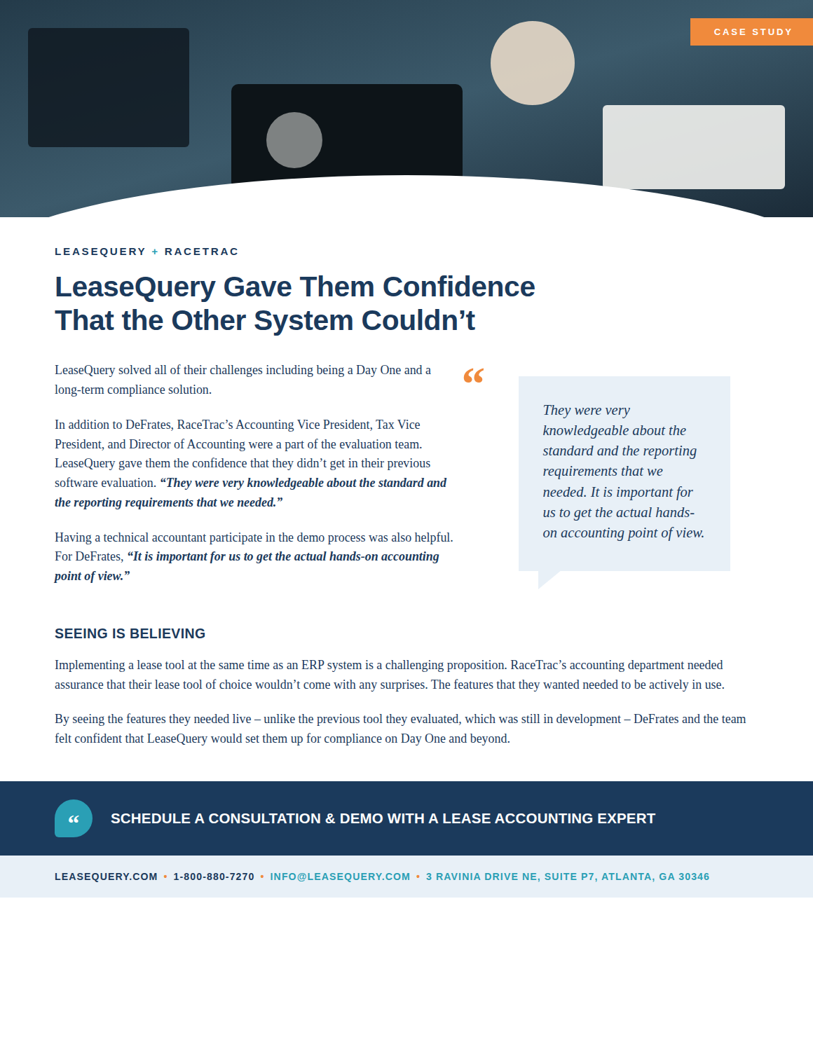CASE STUDY
LEASEQUERY + RACETRAC
LeaseQuery Gave Them Confidence
That the Other System Couldn’t
LeaseQuery solved all of their challenges including being a Day One and a long-term compliance solution.
In addition to DeFrates, RaceTrac’s Accounting Vice President, Tax Vice President, and Director of Accounting were a part of the evaluation team. LeaseQuery gave them the confidence that they didn’t get in their previous software evaluation. “They were very knowledgeable about the standard and the reporting requirements that we needed.”
Having a technical accountant participate in the demo process was also helpful. For DeFrates, “It is important for us to get the actual hands-on accounting point of view.”
“
They were very knowledgeable about the standard and the reporting requirements that we needed. It is important for us to get the actual hands-on accounting point of view.
SEEING IS BELIEVING
Implementing a lease tool at the same time as an ERP system is a challenging proposition. RaceTrac’s accounting department needed assurance that their lease tool of choice wouldn’t come with any surprises. The features that they wanted needed to be actively in use.
By seeing the features they needed live – unlike the previous tool they evaluated, which was still in development – DeFrates and the team felt confident that LeaseQuery would set them up for compliance on Day One and beyond.
“
SCHEDULE A CONSULTATION & DEMO WITH A LEASE ACCOUNTING EXPERT
LEASEQUERY.COM•1-800-880-7270•INFO@LEASEQUERY.COM•3 RAVINIA DRIVE NE, SUITE P7, ATLANTA, GA 30346